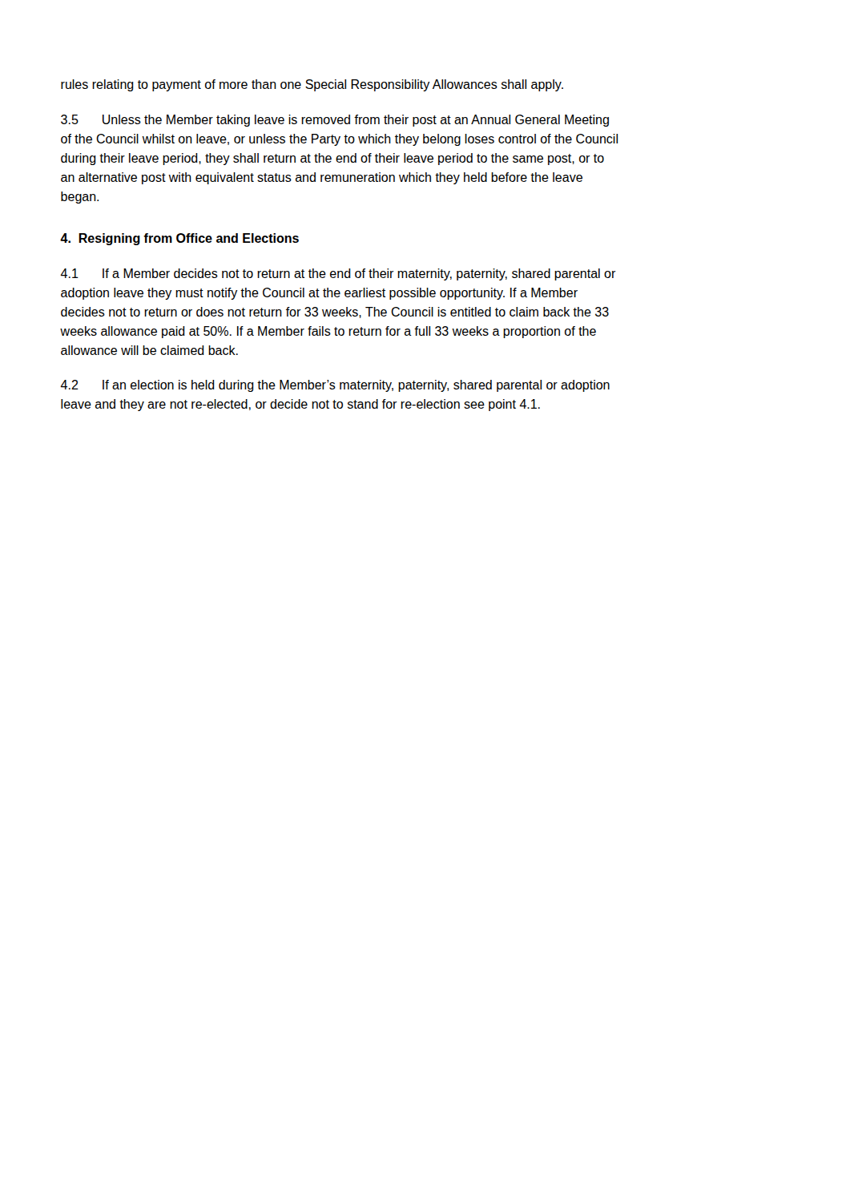rules relating to payment of more than one Special Responsibility Allowances shall apply.
3.5 Unless the Member taking leave is removed from their post at an Annual General Meeting of the Council whilst on leave, or unless the Party to which they belong loses control of the Council during their leave period, they shall return at the end of their leave period to the same post, or to an alternative post with equivalent status and remuneration which they held before the leave began.
4. Resigning from Office and Elections
4.1 If a Member decides not to return at the end of their maternity, paternity, shared parental or adoption leave they must notify the Council at the earliest possible opportunity. If a Member decides not to return or does not return for 33 weeks, The Council is entitled to claim back the 33 weeks allowance paid at 50%. If a Member fails to return for a full 33 weeks a proportion of the allowance will be claimed back.
4.2 If an election is held during the Member’s maternity, paternity, shared parental or adoption leave and they are not re-elected, or decide not to stand for re-election see point 4.1.